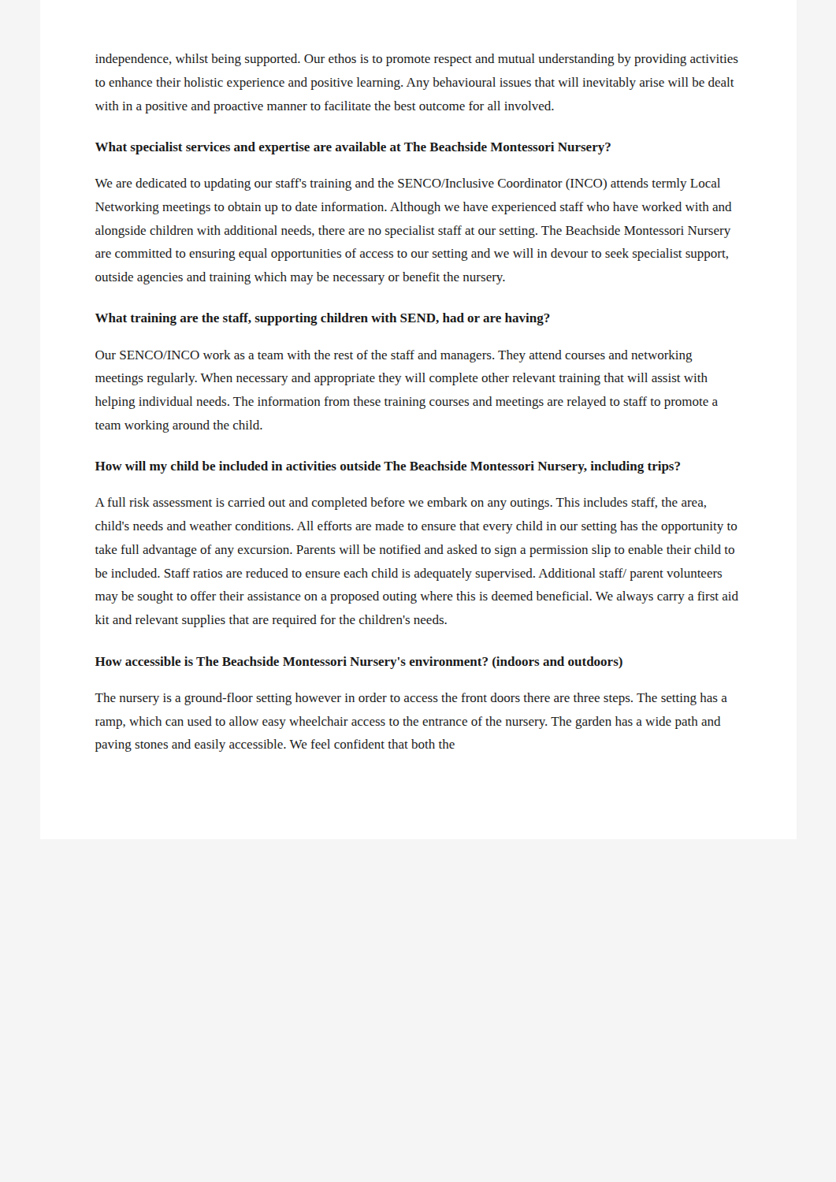independence, whilst being supported. Our ethos is to promote respect and mutual understanding by providing activities to enhance their holistic experience and positive learning. Any behavioural issues that will inevitably arise will be dealt with in a positive and proactive manner to facilitate the best outcome for all involved.
What specialist services and expertise are available at The Beachside Montessori Nursery?
We are dedicated to updating our staff's training and the SENCO/Inclusive Coordinator (INCO) attends termly Local Networking meetings to obtain up to date information. Although we have experienced staff who have worked with and alongside children with additional needs, there are no specialist staff at our setting. The Beachside Montessori Nursery are committed to ensuring equal opportunities of access to our setting and we will in devour to seek specialist support, outside agencies and training which may be necessary or benefit the nursery.
What training are the staff, supporting children with SEND, had or are having?
Our SENCO/INCO work as a team with the rest of the staff and managers. They attend courses and networking meetings regularly. When necessary and appropriate they will complete other relevant training that will assist with helping individual needs. The information from these training courses and meetings are relayed to staff to promote a team working around the child.
How will my child be included in activities outside The Beachside Montessori Nursery, including trips?
A full risk assessment is carried out and completed before we embark on any outings. This includes staff, the area, child's needs and weather conditions. All efforts are made to ensure that every child in our setting has the opportunity to take full advantage of any excursion. Parents will be notified and asked to sign a permission slip to enable their child to be included. Staff ratios are reduced to ensure each child is adequately supervised. Additional staff/ parent volunteers may be sought to offer their assistance on a proposed outing where this is deemed beneficial. We always carry a first aid kit and relevant supplies that are required for the children's needs.
How accessible is The Beachside Montessori Nursery's environment? (indoors and outdoors)
The nursery is a ground-floor setting however in order to access the front doors there are three steps. The setting has a ramp, which can used to allow easy wheelchair access to the entrance of the nursery. The garden has a wide path and paving stones and easily accessible. We feel confident that both the